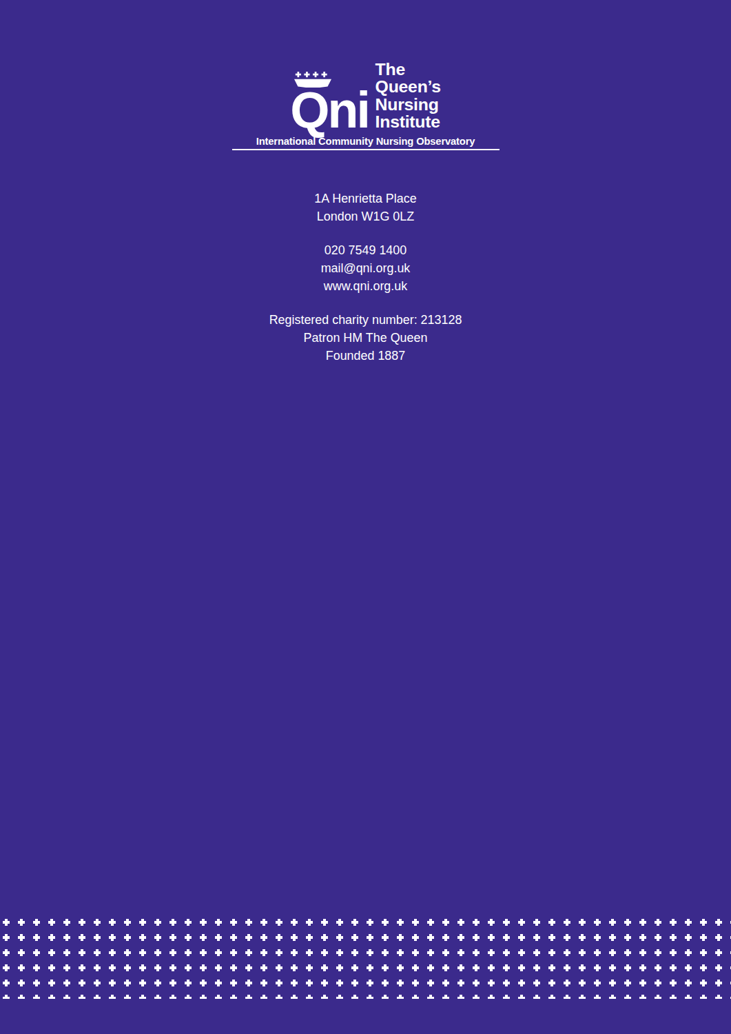Qni
The
Queen’s
Nursing
Institute
International Community Nursing Observatory
1A Henrietta Place
London W1G 0LZ
020 7549 1400
mail@qni.org.uk
www.qni.org.uk
Registered charity number: 213128
Patron HM The Queen
Founded 1887